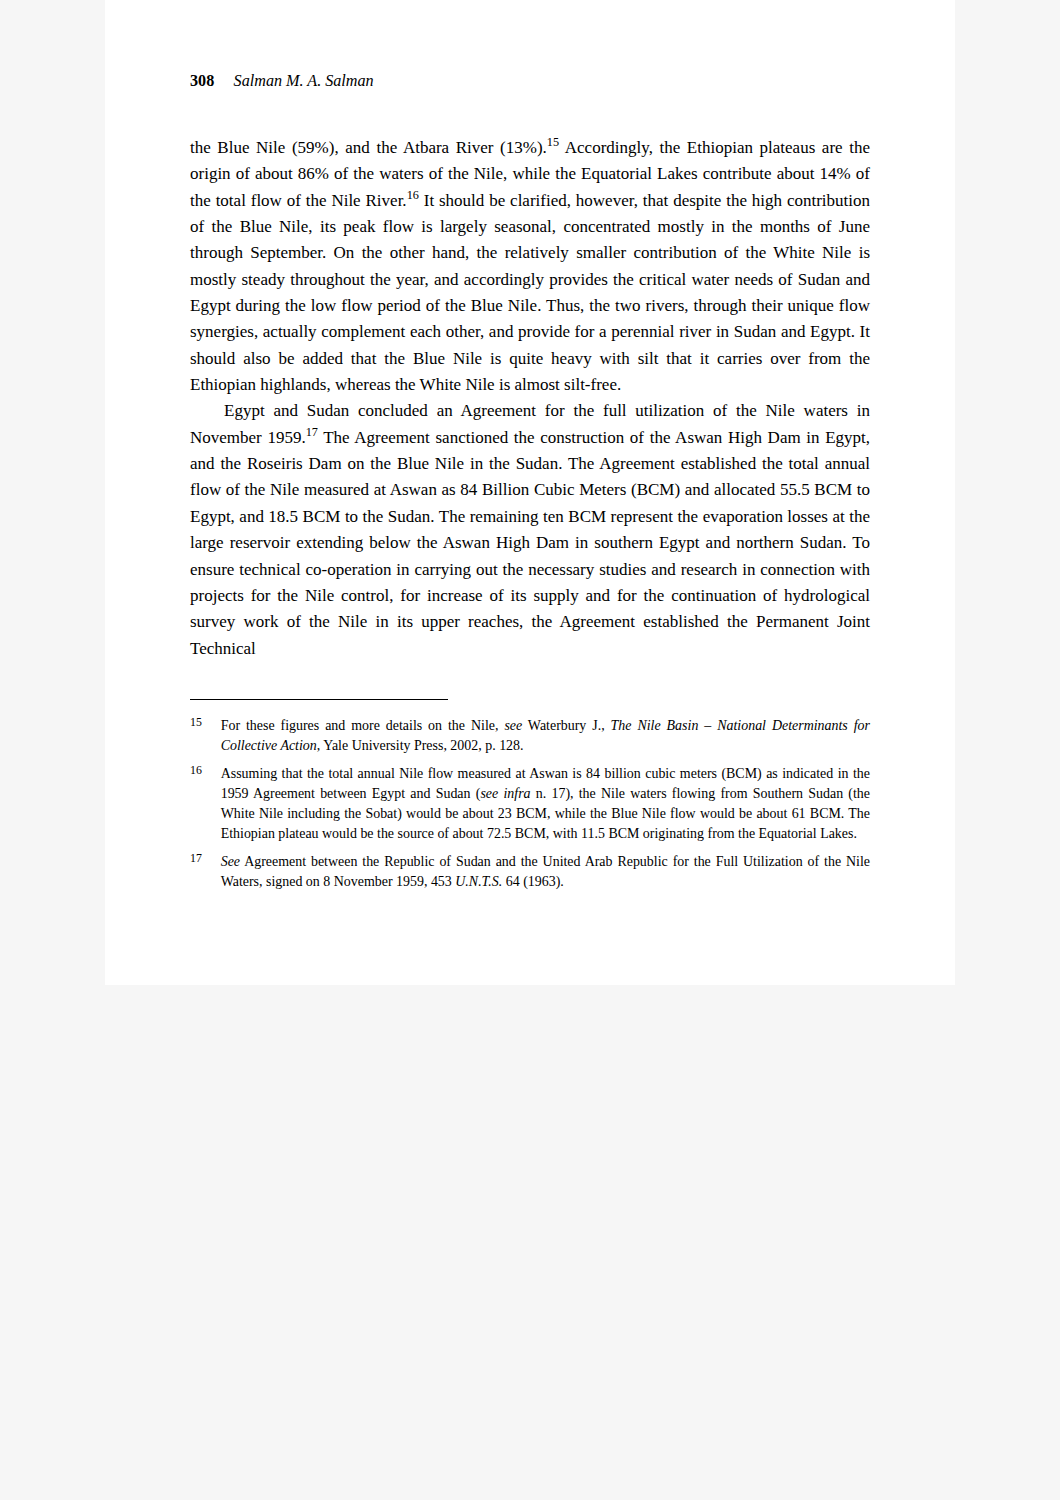308 Salman M. A. Salman
the Blue Nile (59%), and the Atbara River (13%).15 Accordingly, the Ethiopian plateaus are the origin of about 86% of the waters of the Nile, while the Equatorial Lakes contribute about 14% of the total flow of the Nile River.16 It should be clarified, however, that despite the high contribution of the Blue Nile, its peak flow is largely seasonal, concentrated mostly in the months of June through September. On the other hand, the relatively smaller contribution of the White Nile is mostly steady throughout the year, and accordingly provides the critical water needs of Sudan and Egypt during the low flow period of the Blue Nile. Thus, the two rivers, through their unique flow synergies, actually complement each other, and provide for a perennial river in Sudan and Egypt. It should also be added that the Blue Nile is quite heavy with silt that it carries over from the Ethiopian highlands, whereas the White Nile is almost silt-free.
Egypt and Sudan concluded an Agreement for the full utilization of the Nile waters in November 1959.17 The Agreement sanctioned the construction of the Aswan High Dam in Egypt, and the Roseiris Dam on the Blue Nile in the Sudan. The Agreement established the total annual flow of the Nile measured at Aswan as 84 Billion Cubic Meters (BCM) and allocated 55.5 BCM to Egypt, and 18.5 BCM to the Sudan. The remaining ten BCM represent the evaporation losses at the large reservoir extending below the Aswan High Dam in southern Egypt and northern Sudan. To ensure technical co-operation in carrying out the necessary studies and research in connection with projects for the Nile control, for increase of its supply and for the continuation of hydrological survey work of the Nile in its upper reaches, the Agreement established the Permanent Joint Technical
15 For these figures and more details on the Nile, see Waterbury J., The Nile Basin – National Determinants for Collective Action, Yale University Press, 2002, p. 128.
16 Assuming that the total annual Nile flow measured at Aswan is 84 billion cubic meters (BCM) as indicated in the 1959 Agreement between Egypt and Sudan (see infra n. 17), the Nile waters flowing from Southern Sudan (the White Nile including the Sobat) would be about 23 BCM, while the Blue Nile flow would be about 61 BCM. The Ethiopian plateau would be the source of about 72.5 BCM, with 11.5 BCM originating from the Equatorial Lakes.
17 See Agreement between the Republic of Sudan and the United Arab Republic for the Full Utilization of the Nile Waters, signed on 8 November 1959, 453 U.N.T.S. 64 (1963).